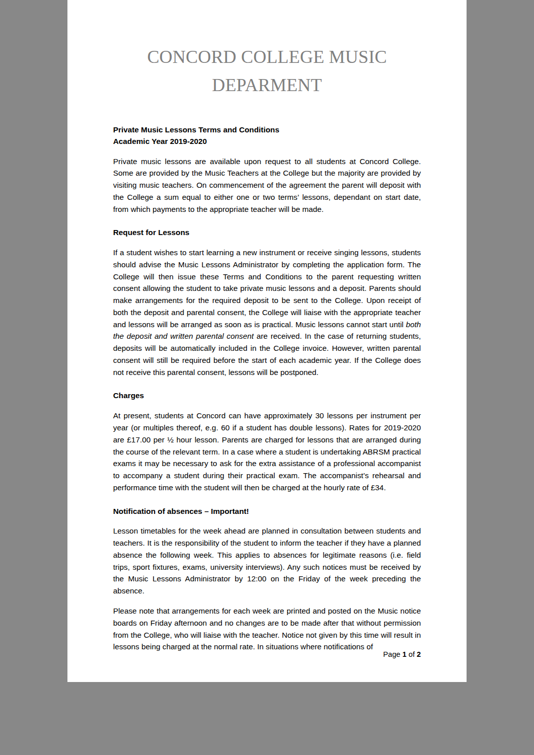CONCORD COLLEGE MUSIC DEPARMENT
Private Music Lessons Terms and Conditions
Academic Year 2019-2020
Private music lessons are available upon request to all students at Concord College. Some are provided by the Music Teachers at the College but the majority are provided by visiting music teachers. On commencement of the agreement the parent will deposit with the College a sum equal to either one or two terms’ lessons, dependant on start date, from which payments to the appropriate teacher will be made.
Request for Lessons
If a student wishes to start learning a new instrument or receive singing lessons, students should advise the Music Lessons Administrator by completing the application form. The College will then issue these Terms and Conditions to the parent requesting written consent allowing the student to take private music lessons and a deposit. Parents should make arrangements for the required deposit to be sent to the College. Upon receipt of both the deposit and parental consent, the College will liaise with the appropriate teacher and lessons will be arranged as soon as is practical. Music lessons cannot start until both the deposit and written parental consent are received. In the case of returning students, deposits will be automatically included in the College invoice. However, written parental consent will still be required before the start of each academic year. If the College does not receive this parental consent, lessons will be postponed.
Charges
At present, students at Concord can have approximately 30 lessons per instrument per year (or multiples thereof, e.g. 60 if a student has double lessons). Rates for 2019-2020 are £17.00 per ½ hour lesson. Parents are charged for lessons that are arranged during the course of the relevant term. In a case where a student is undertaking ABRSM practical exams it may be necessary to ask for the extra assistance of a professional accompanist to accompany a student during their practical exam. The accompanist’s rehearsal and performance time with the student will then be charged at the hourly rate of £34.
Notification of absences – Important!
Lesson timetables for the week ahead are planned in consultation between students and teachers. It is the responsibility of the student to inform the teacher if they have a planned absence the following week. This applies to absences for legitimate reasons (i.e. field trips, sport fixtures, exams, university interviews). Any such notices must be received by the Music Lessons Administrator by 12:00 on the Friday of the week preceding the absence.
Please note that arrangements for each week are printed and posted on the Music notice boards on Friday afternoon and no changes are to be made after that without permission from the College, who will liaise with the teacher. Notice not given by this time will result in lessons being charged at the normal rate. In situations where notifications of
Page 1 of 2